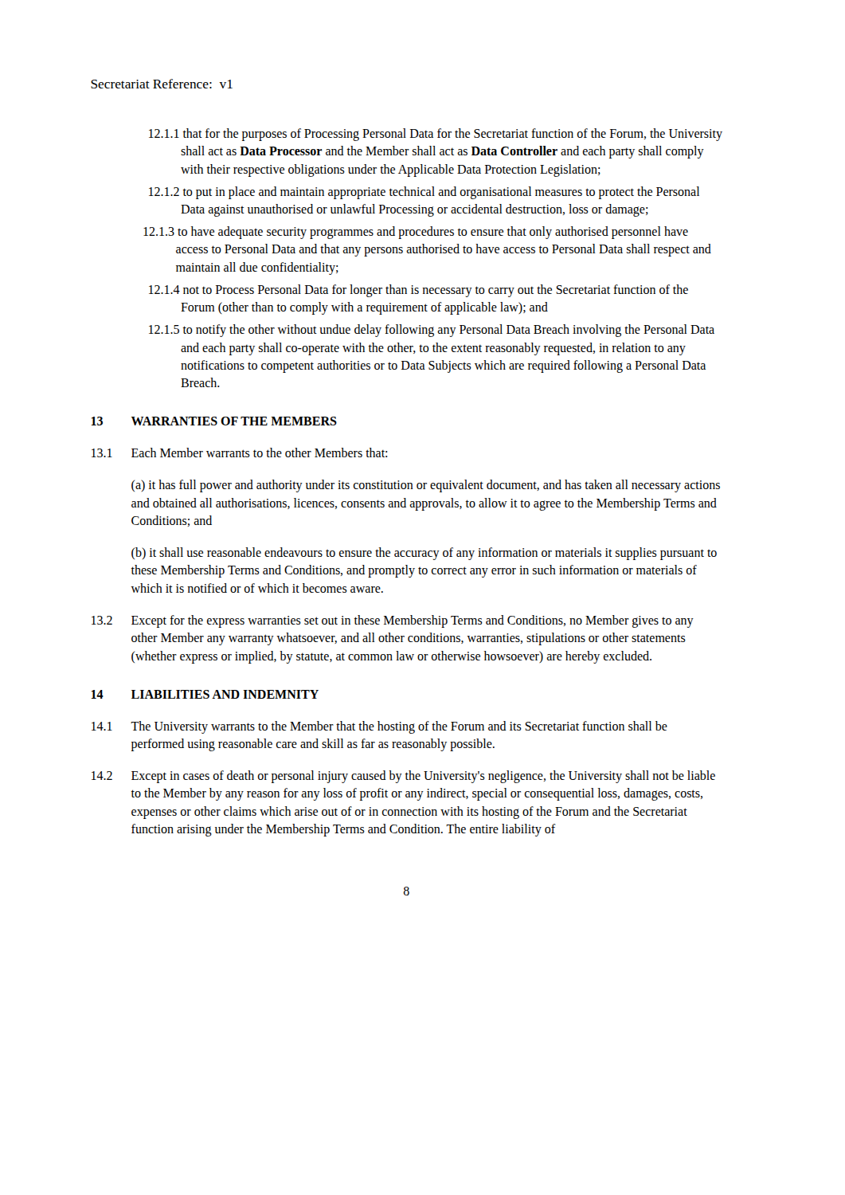Secretariat Reference: v1
12.1.1 that for the purposes of Processing Personal Data for the Secretariat function of the Forum, the University shall act as Data Processor and the Member shall act as Data Controller and each party shall comply with their respective obligations under the Applicable Data Protection Legislation;
12.1.2 to put in place and maintain appropriate technical and organisational measures to protect the Personal Data against unauthorised or unlawful Processing or accidental destruction, loss or damage;
12.1.3 to have adequate security programmes and procedures to ensure that only authorised personnel have access to Personal Data and that any persons authorised to have access to Personal Data shall respect and maintain all due confidentiality;
12.1.4 not to Process Personal Data for longer than is necessary to carry out the Secretariat function of the Forum (other than to comply with a requirement of applicable law); and
12.1.5 to notify the other without undue delay following any Personal Data Breach involving the Personal Data and each party shall co-operate with the other, to the extent reasonably requested, in relation to any notifications to competent authorities or to Data Subjects which are required following a Personal Data Breach.
13 WARRANTIES OF THE MEMBERS
13.1
Each Member warrants to the other Members that:
(a) it has full power and authority under its constitution or equivalent document, and has taken all necessary actions and obtained all authorisations, licences, consents and approvals, to allow it to agree to the Membership Terms and Conditions; and
(b) it shall use reasonable endeavours to ensure the accuracy of any information or materials it supplies pursuant to these Membership Terms and Conditions, and promptly to correct any error in such information or materials of which it is notified or of which it becomes aware.
13.2
Except for the express warranties set out in these Membership Terms and Conditions, no Member gives to any other Member any warranty whatsoever, and all other conditions, warranties, stipulations or other statements (whether express or implied, by statute, at common law or otherwise howsoever) are hereby excluded.
14 LIABILITIES AND INDEMNITY
14.1
The University warrants to the Member that the hosting of the Forum and its Secretariat function shall be performed using reasonable care and skill as far as reasonably possible.
14.2
Except in cases of death or personal injury caused by the University's negligence, the University shall not be liable to the Member by any reason for any loss of profit or any indirect, special or consequential loss, damages, costs, expenses or other claims which arise out of or in connection with its hosting of the Forum and the Secretariat function arising under the Membership Terms and Condition. The entire liability of
8